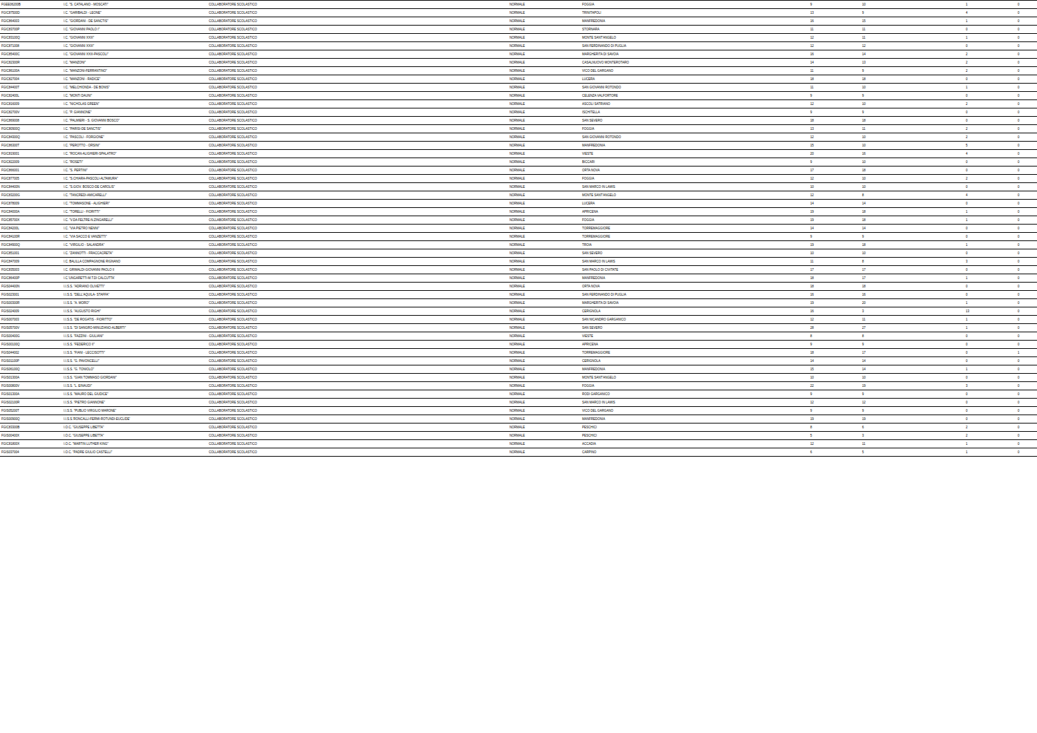| FGEE06200B | I.C. "S. CATALANO - MOSCATI" | COLLABORATORE SCOLASTICO | | | NORMALE | FOGGIA | | 9 | 10 | | 1 | 0 |
| FGIC87500D | I.C. "GARIBALDI - LEONE" | COLLABORATORE SCOLASTICO | | | NORMALE | TRINITAPOLI | | 13 | 9 | | 4 | 0 |
| FGIC864003 | I.C. "GIORDANI - DE SANCTIS" | COLLABORATORE SCOLASTICO | | | NORMALE | MANFREDONIA | | 16 | 15 | | 1 | 0 |
| FGIC83700P | I.C. "GIOVANNI PAOLO I" | COLLABORATORE SCOLASTICO | | | NORMALE | STORNARA | | 11 | 11 | | 0 | 0 |
| FGIC83100Q | I.C. "GIOVANNI XXIII" | COLLABORATORE SCOLASTICO | | | NORMALE | MONTE SANT'ANGELO | | 12 | 11 | | 1 | 0 |
| FGIC871008 | I.C. "GIOVANNI XXIII" | COLLABORATORE SCOLASTICO | | | NORMALE | SAN FERDINANDO DI PUGLIA | | 12 | 12 | | 0 | 0 |
| FGIC85400C | I.C. "GIOVANNI XXIII-PASCOLI" | COLLABORATORE SCOLASTICO | | | NORMALE | MARGHERITA DI SAVOIA | | 16 | 14 | | 2 | 0 |
| FGIC82300R | I.C. "MANZONI" | COLLABORATORE SCOLASTICO | | | NORMALE | CASALNUOVO MONTEROTARO | | 14 | 13 | | 2 | 0 |
| FGIC86100A | I.C. "MANZONI-FERRANTINO" | COLLABORATORE SCOLASTICO | | | NORMALE | VICO DEL GARGANO | | 11 | 9 | | 2 | 0 |
| FGIC827004 | I.C. "MANZONI - RADICE" | COLLABORATORE SCOLASTICO | | | NORMALE | LUCERA | | 18 | 18 | | 0 | 0 |
| FGIC84400T | I.C. "MELCHIONDA - DE BONIS" | COLLABORATORE SCOLASTICO | | | NORMALE | SAN GIOVANNI ROTONDO | | 11 | 10 | | 1 | 0 |
| FGIC82400L | I.C. "MONTI DAUNI" | COLLABORATORE SCOLASTICO | | | NORMALE | CELENZA VALFORTORE | | 9 | 9 | | 0 | 0 |
| FGIC816009 | I.C. "NICHOLAS GREEN" | COLLABORATORE SCOLASTICO | | | NORMALE | ASCOLI SATRIANO | | 12 | 10 | | 2 | 0 |
| FGIC82700V | I.C. "P. GIANNONE" | COLLABORATORE SCOLASTICO | | | NORMALE | ISCHITELLA | | 9 | 9 | | 0 | 0 |
| FGIC869008 | I.C. "PALMIERI - S. GIOVANNI BOSCO" | COLLABORATORE SCOLASTICO | | | NORMALE | SAN SEVERO | | 18 | 18 | | 0 | 0 |
| FGIC80900Q | I.C. "PARISI-DE SANCTIS" | COLLABORATORE SCOLASTICO | | | NORMALE | FOGGIA | | 13 | 11 | | 2 | 0 |
| FGIC84300Q | I.C. "PASCOLI - FORGIONE" | COLLABORATORE SCOLASTICO | | | NORMALE | SAN GIOVANNI ROTONDO | | 12 | 10 | | 2 | 0 |
| FGIC86300T | I.C. "PEROTTO - ORSINI" | COLLABORATORE SCOLASTICO | | | NORMALE | MANFREDONIA | | 15 | 10 | | 5 | 0 |
| FGIC819001 | I.C. "ROCAN-ALIGHIERI-SPALATRO" | COLLABORATORE SCOLASTICO | | | NORMALE | VIESTE | | 20 | 16 | | 4 | 0 |
| FGIC822009 | I.C. "ROSETI" | COLLABORATORE SCOLASTICO | | | NORMALE | BICCARI | | 9 | 10 | | 0 | 0 |
| FGIC866001 | I.C. "S. PERTINI" | COLLABORATORE SCOLASTICO | | | NORMALE | ORTA NOVA | | 17 | 18 | | 0 | 0 |
| FGIC877005 | I.C. "S.CHIARA-PASCOLI-ALTAMURA" | COLLABORATORE SCOLASTICO | | | NORMALE | FOGGIA | | 12 | 10 | | 2 | 0 |
| FGIC84400N | I.C. "S.GIOV. BOSCO-DE CAROLIS" | COLLABORATORE SCOLASTICO | | | NORMALE | SAN MARCO IN LAMIS | | 10 | 10 | | 0 | 0 |
| FGIC83200G | I.C. "TANCREDI-AMICARELLI" | COLLABORATORE SCOLASTICO | | | NORMALE | MONTE SANT'ANGELO | | 12 | 8 | | 4 | 0 |
| FGIC878009 | I.C. "TOMMASONE - ALIGHIERI" | COLLABORATORE SCOLASTICO | | | NORMALE | LUCERA | | 14 | 14 | | 0 | 0 |
| FGIC84000A | I.C. "TORELLI - FIORITTI" | COLLABORATORE SCOLASTICO | | | NORMALE | APRICENA | | 19 | 18 | | 1 | 0 |
| FGIC85700X | I.C. "V.DA FELTRE-N.ZINGARELLI" | COLLABORATORE SCOLASTICO | | | NORMALE | FOGGIA | | 19 | 18 | | 1 | 0 |
| FGIC84200L | I.C. "VIA PIETRO NENNI" | COLLABORATORE SCOLASTICO | | | NORMALE | TORREMAGGIORE | | 14 | 14 | | 0 | 0 |
| FGIC84100R | I.C. "VIA SACCO E VANZETTI" | COLLABORATORE SCOLASTICO | | | NORMALE | TORREMAGGIORE | | 9 | 9 | | 0 | 0 |
| FGIC84900Q | I.C. "VIRGILIO - SALANDRA" | COLLABORATORE SCOLASTICO | | | NORMALE | TROIA | | 19 | 18 | | 1 | 0 |
| FGIC851001 | I.C. "ZANNOTTI - FRACCACRETA" | COLLABORATORE SCOLASTICO | | | NORMALE | SAN SEVERO | | 10 | 10 | | 0 | 0 |
| FGIC847009 | I.C. BALILLA COMPAGNONE RIGNANO | COLLABORATORE SCOLASTICO | | | NORMALE | SAN MARCO IN LAMIS | | 11 | 8 | | 3 | 0 |
| FGIC835003 | I.C. GRIMALDI-GIOVANNI PAOLO II | COLLABORATORE SCOLASTICO | | | NORMALE | SAN PAOLO DI CIVITATE | | 17 | 17 | | 0 | 0 |
| FGIC86400P | I.C.'UNGARETTI-M.T.DI CALCUTTA' | COLLABORATORE SCOLASTICO | | | NORMALE | MANFREDONIA | | 18 | 17 | | 1 | 0 |
| FGIS04400N | I.I.S.S. "ADRIANO OLIVETTI" | COLLABORATORE SCOLASTICO | | | NORMALE | ORTA NOVA | | 18 | 18 | | 0 | 0 |
| FGIS023001 | I.I.S.S. "DELL'AQUILA- STAFFA" | COLLABORATORE SCOLASTICO | | | NORMALE | SAN FERDINANDO DI PUGLIA | | 16 | 16 | | 0 | 0 |
| FGIS00300R | I.I.S.S. "A. MORO" | COLLABORATORE SCOLASTICO | | | NORMALE | MARGHERITA DI SAVOIA | | 19 | 20 | | 1 | 0 |
| FGIS024009 | I.I.S.S. "AUGUSTO RIGHI" | COLLABORATORE SCOLASTICO | | | NORMALE | CERIGNOLA | | 16 | 3 | | 13 | 0 |
| FGIS007003 | I.I.S.S. "DE ROGATIS - FIORITTO" | COLLABORATORE SCOLASTICO | | | NORMALE | SAN NICANDRO GARGANICO | | 12 | 11 | | 1 | 0 |
| FGIS05700V | I.I.S.S. "DI SANGRO-MINUZIANO-ALBERTI" | COLLABORATORE SCOLASTICO | | | NORMALE | SAN SEVERO | | 28 | 27 | | 1 | 0 |
| FGIS00400G | I.I.S.S. "FAZZINI - GIULIANI" | COLLABORATORE SCOLASTICO | | | NORMALE | VIESTE | | 8 | 8 | | 0 | 0 |
| FGIS00100Q | I.I.S.S. "FEDERICO II" | COLLABORATORE SCOLASTICO | | | NORMALE | APRICENA | | 9 | 9 | | 0 | 0 |
| FGIS044002 | I.I.S.S. "FIANI - LECCISOTTI" | COLLABORATORE SCOLASTICO | | | NORMALE | TORREMAGGIORE | | 18 | 17 | | 0 | 1 |
| FGIS01100P | I.I.S.S. "G. PAVONCELLI" | COLLABORATORE SCOLASTICO | | | NORMALE | CERIGNOLA | | 14 | 14 | | 0 | 0 |
| FGIS06100Q | I.I.S.S. "G. TONIOLO" | COLLABORATORE SCOLASTICO | | | NORMALE | MANFREDONIA | | 15 | 14 | | 1 | 0 |
| FGIS01300A | I.I.S.S. "GIAN TOMMASO GIORDANI" | COLLABORATORE SCOLASTICO | | | NORMALE | MONTE SANT'ANGELO | | 10 | 10 | | 0 | 0 |
| FGIS00800V | I.I.S.S. "L. EINAUDI" | COLLABORATORE SCOLASTICO | | | NORMALE | FOGGIA | | 22 | 19 | | 3 | 0 |
| FGIS01300A | I.I.S.S. "MAURO DEL GIUDICE" | COLLABORATORE SCOLASTICO | | | NORMALE | RODI GARGANICO | | 9 | 9 | | 0 | 0 |
| FGIS02100R | I.I.S.S. "PIETRO GIANNONE" | COLLABORATORE SCOLASTICO | | | NORMALE | SAN MARCO IN LAMIS | | 12 | 12 | | 0 | 0 |
| FGIS05200T | I.I.S.S. "PUBLIO VIRGILIO MARONE" | COLLABORATORE SCOLASTICO | | | NORMALE | VICO DEL GARGANO | | 9 | 9 | | 0 | 0 |
| FGIS00900Q | I.I.S.S.'RONCALLI-FERMI-ROTUNDI-EUCLIDE' | COLLABORATORE SCOLASTICO | | | NORMALE | MANFREDONIA | | 19 | 19 | | 0 | 0 |
| FGIC83300B | I.O.C. "GIUSEPPE LIBETTA" | COLLABORATORE SCOLASTICO | | | NORMALE | PESCHICI | | 8 | 6 | | 2 | 0 |
| FGIS00400X | I.O.C. "GIUSEPPE LIBETTA" | COLLABORATORE SCOLASTICO | | | NORMALE | PESCHICI | | 5 | 3 | | 2 | 0 |
| FGIC81800X | I.O.C. "MARTIN LUTHER KING" | COLLABORATORE SCOLASTICO | | | NORMALE | ACCADIA | | 12 | 11 | | 1 | 0 |
| FGIS037004 | I.O.C. "PADRE GIULIO CASTELLI" | COLLABORATORE SCOLASTICO | | | NORMALE | CARPINO | | 6 | 5 | | 1 | 0 |